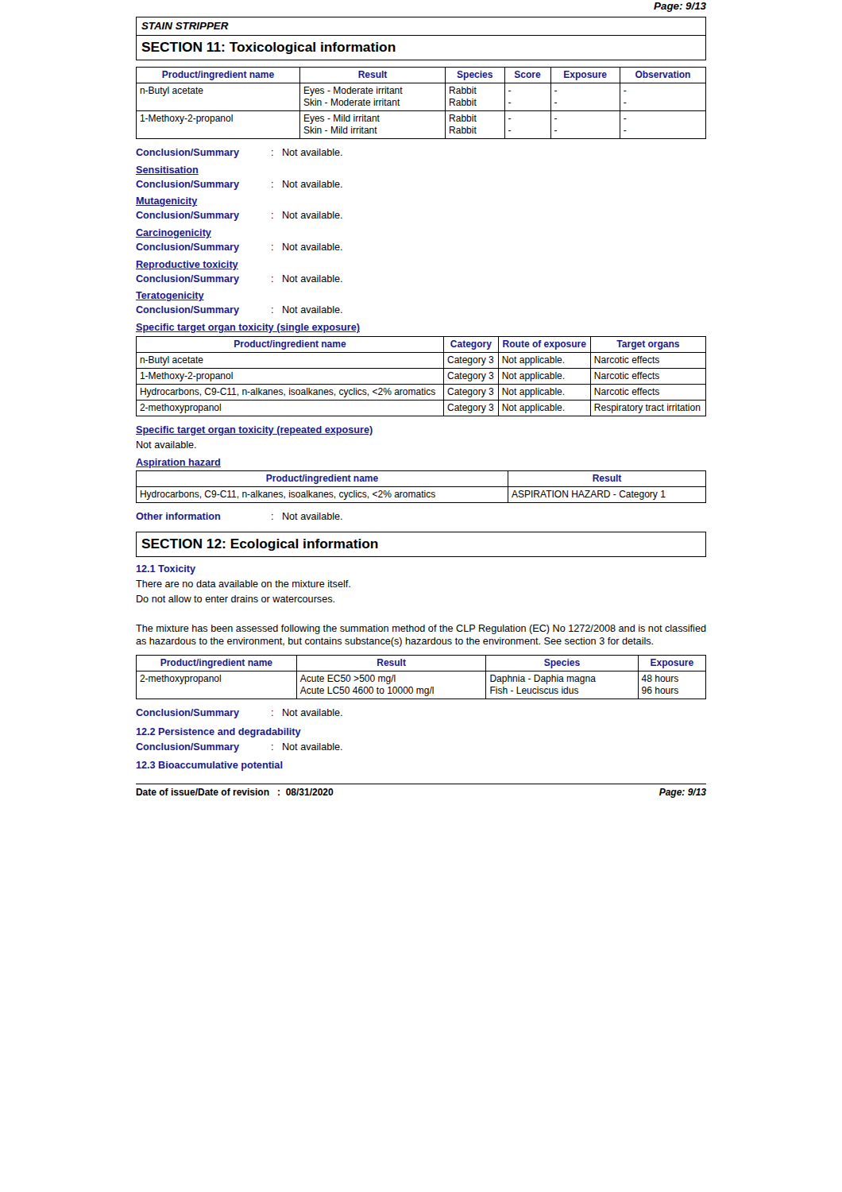Page: 9/13
STAIN STRIPPER
SECTION 11: Toxicological information
| Product/ingredient name | Result | Species | Score | Exposure | Observation |
| --- | --- | --- | --- | --- | --- |
| n-Butyl acetate | Eyes - Moderate irritant Skin - Moderate irritant | Rabbit Rabbit | - - | - - | - - |
| 1-Methoxy-2-propanol | Eyes - Mild irritant Skin - Mild irritant | Rabbit Rabbit | - - | - - | - - |
Conclusion/Summary
:
Not available.
Sensitisation
Conclusion/Summary
:
Not available.
Mutagenicity
Conclusion/Summary
:
Not available.
Carcinogenicity
Conclusion/Summary
:
Not available.
Reproductive toxicity
Conclusion/Summary
:
Not available.
Teratogenicity
Conclusion/Summary
:
Not available.
Specific target organ toxicity (single exposure)
| Product/ingredient name | Category | Route of exposure | Target organs |
| --- | --- | --- | --- |
| n-Butyl acetate | Category 3 | Not applicable. | Narcotic effects |
| 1-Methoxy-2-propanol | Category 3 | Not applicable. | Narcotic effects |
| Hydrocarbons, C9-C11, n-alkanes, isoalkanes, cyclics, <2% aromatics | Category 3 | Not applicable. | Narcotic effects |
| 2-methoxypropanol | Category 3 | Not applicable. | Respiratory tract irritation |
Specific target organ toxicity (repeated exposure)
Not available.
Aspiration hazard
| Product/ingredient name | Result |
| --- | --- |
| Hydrocarbons, C9-C11, n-alkanes, isoalkanes, cyclics, <2% aromatics | ASPIRATION HAZARD - Category 1 |
Other information
:
Not available.
SECTION 12: Ecological information
12.1 Toxicity
There are no data available on the mixture itself.
Do not allow to enter drains or watercourses.
The mixture has been assessed following the summation method of the CLP Regulation (EC) No 1272/2008 and is not classified as hazardous to the environment, but contains substance(s) hazardous to the environment. See section 3 for details.
| Product/ingredient name | Result | Species | Exposure |
| --- | --- | --- | --- |
| 2-methoxypropanol | Acute EC50 >500 mg/l Acute LC50 4600 to 10000 mg/l | Daphnia - Daphia magna Fish - Leuciscus idus | 48 hours 96 hours |
Conclusion/Summary
:
Not available.
12.2 Persistence and degradability
Conclusion/Summary
:
Not available.
12.3 Bioaccumulative potential
Date of issue/Date of revision : 08/31/2020
Page: 9/13